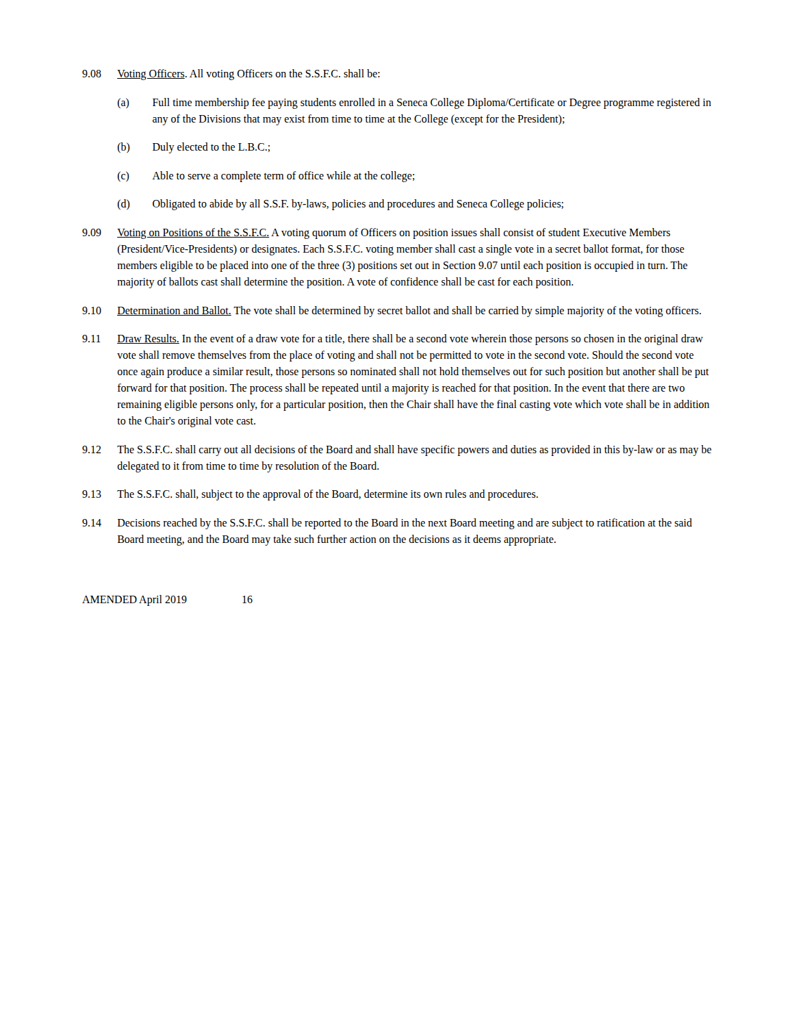9.08
Voting Officers. All voting Officers on the S.S.F.C. shall be:
(a)
Full time membership fee paying students enrolled in a Seneca College Diploma/Certificate or Degree programme registered in any of the Divisions that may exist from time to time at the College (except for the President);
(b)
Duly elected to the L.B.C.;
(c)
Able to serve a complete term of office while at the college;
(d)
Obligated to abide by all S.S.F. by-laws, policies and procedures and Seneca College policies;
9.09
Voting on Positions of the S.S.F.C. A voting quorum of Officers on position issues shall consist of student Executive Members (President/Vice-Presidents) or designates. Each S.S.F.C. voting member shall cast a single vote in a secret ballot format, for those members eligible to be placed into one of the three (3) positions set out in Section 9.07 until each position is occupied in turn. The majority of ballots cast shall determine the position. A vote of confidence shall be cast for each position.
9.10
Determination and Ballot. The vote shall be determined by secret ballot and shall be carried by simple majority of the voting officers.
9.11
Draw Results. In the event of a draw vote for a title, there shall be a second vote wherein those persons so chosen in the original draw vote shall remove themselves from the place of voting and shall not be permitted to vote in the second vote. Should the second vote once again produce a similar result, those persons so nominated shall not hold themselves out for such position but another shall be put forward for that position. The process shall be repeated until a majority is reached for that position. In the event that there are two remaining eligible persons only, for a particular position, then the Chair shall have the final casting vote which vote shall be in addition to the Chair's original vote cast.
9.12
The S.S.F.C. shall carry out all decisions of the Board and shall have specific powers and duties as provided in this by-law or as may be delegated to it from time to time by resolution of the Board.
9.13
The S.S.F.C. shall, subject to the approval of the Board, determine its own rules and procedures.
9.14
Decisions reached by the S.S.F.C. shall be reported to the Board in the next Board meeting and are subject to ratification at the said Board meeting, and the Board may take such further action on the decisions as it deems appropriate.
AMENDED April 2019
16